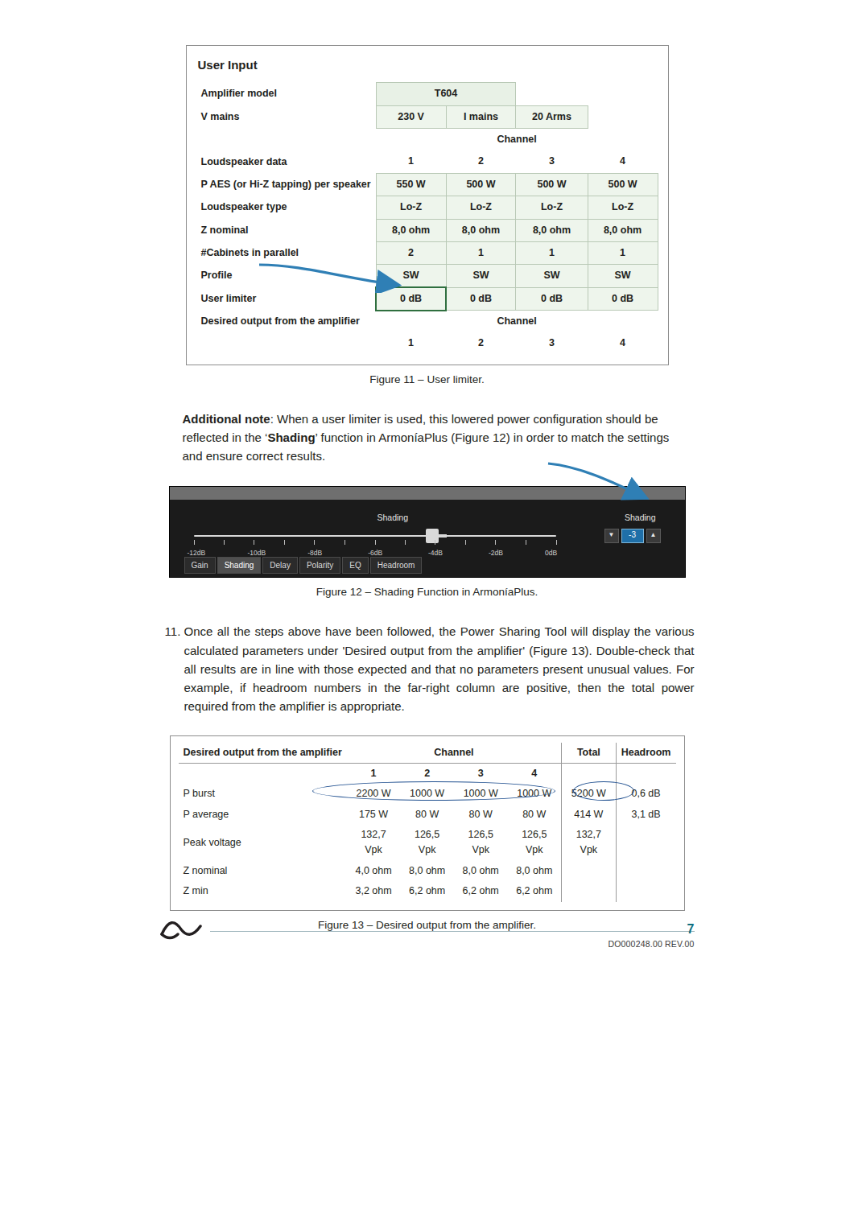User Input
| Amplifier model | T604 | | |
| V mains | 230 V | I mains | 20 Arms | |
| | Channel |
| Loudspeaker data | 1 | 2 | 3 | 4 |
| P AES (or Hi-Z tapping) per speaker | 550 W | 500 W | 500 W | 500 W |
| Loudspeaker type | Lo-Z | Lo-Z | Lo-Z | Lo-Z |
| Z nominal | 8,0 ohm | 8,0 ohm | 8,0 ohm | 8,0 ohm |
| #Cabinets in parallel | 2 | 1 | 1 | 1 |
| Profile | SW | SW | SW | SW |
| User limiter | 0 dB | 0 dB | 0 dB | 0 dB |
| Desired output from the amplifier | Channel |
| | 1 | 2 | 3 | 4 |
Figure 11 – User limiter.
Additional note: When a user limiter is used, this lowered power configuration should be reflected in the ‘Shading’ function in ArmoníaPlus (Figure 12) in order to match the settings and ensure correct results.
Shading
Shading
-12dB -10dB -8dB -6dB -4dB -2dB 0dB
▼
-3
▲
Gain
Shading
Delay
Polarity
EQ
Headroom
Figure 12 – Shading Function in ArmoníaPlus.
Once all the steps above have been followed, the Power Sharing Tool will display the various calculated parameters under 'Desired output from the amplifier' (Figure 13). Double-check that all results are in line with those expected and that no parameters present unusual values. For example, if headroom numbers in the far-right column are positive, then the total power required from the amplifier is appropriate.
| Desired output from the amplifier | Channel | Total | Headroom |
| | 1 | 2 | 3 | 4 | | |
| P burst | 2200 W | 1000 W | 1000 W | 1000 W | 5200 W | 0,6 dB |
| P average | 175 W | 80 W | 80 W | 80 W | 414 W | 3,1 dB |
| Peak voltage | 132,7 Vpk | 126,5 Vpk | 126,5 Vpk | 126,5 Vpk | 132,7 Vpk | |
| Z nominal | 4,0 ohm | 8,0 ohm | 8,0 ohm | 8,0 ohm | | |
| Z min | 3,2 ohm | 6,2 ohm | 6,2 ohm | 6,2 ohm | | |
Figure 13 – Desired output from the amplifier.
7
DO000248.00 REV.00